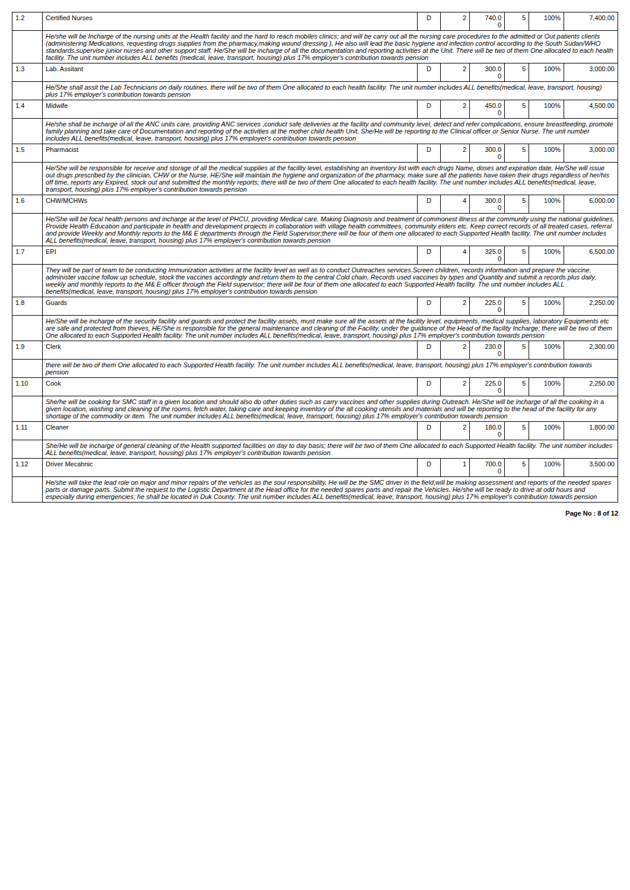| 1.2 | Certified Nurses | D | 2 | 740.0 0 | 5 | 100% | 7,400.00 |
| | He/she will be Incharge of the nursing units at the Health facility and the hard to reach mobiles clinics; and will be carry out all the nursing care procedures to the admitted or Out patients clients (administering Medications, requesting drugs supplies from the pharmacy,making wound dressing ), He also will lead the basic hygiene and infection control according to the South Sudan/WHO standards,supervise junior nurses and other support staff. He/She will be incharge of all the documentation and reporting activities at the Unit. There will be two of them One allocated to each health facility. The unit number includes ALL benefits (medical, leave, transport, housing) plus 17% employer's contribution towards pension |
| 1.3 | Lab. Assitant | D | 2 | 300.0 0 | 5 | 100% | 3,000.00 |
| | He/She shall assit the Lab Technicians on daily routines. there will be two of them One allocated to each health facility. The unit number includes ALL benefits(medical, leave, transport, housing) plus 17% employer's contribution towards pension |
| 1.4 | Midwife | D | 2 | 450.0 0 | 5 | 100% | 4,500.00 |
| | He/she shall be incharge of all the ANC units care, providing ANC services ,conduct safe deliveries at the facility and community level, detect and refer complications, ensure breastfeeding, promote family planning and take care of Documentation and reporting of the activities at the mother child health Unit. She/He will be reporting to the Clinical officer or Senior Nurse. The unit number includes ALL benefits(medical, leave, transport, housing) plus 17% employer's contribution towards pension |
| 1.5 | Pharmacist | D | 2 | 300.0 0 | 5 | 100% | 3,000.00 |
| | He/She will be responsible for receive and storage of all the medical supplies at the facility level, establishing an inventory list with each drugs Name, doses and expiration date. He/She will issue out drugs prescribed by the clinician, CHW or the Nurse. HE/She will maintain the hygiene and organization of the pharmacy, make sure all the patients have taken their drugs regardless of her/his off time, reports any Expired, stock out and submitted the monthly reports; there will be two of them One allocated to each health facility. The unit number includes ALL benefits(medical, leave, transport, housing) plus 17% employer's contribution towards pension |
| 1.6 | CHW/MCHWs | D | 4 | 300.0 0 | 5 | 100% | 6,000.00 |
| | He/She will be focal health persons and incharge at the level of PHCU, providing Medical care. Making Diagnosis and treatment of commonest illness at the community using the national guidelines, Provide Health Education and participate in health and development projects in collaboration with village health committees, community elders etc. Keep correct records of all treated cases, referral and provide Weekly and Monthly reports to the M& E departments through the Field Supervisor;there will be four of them one allocated to each Supported Health facility. The unit number includes ALL benefits(medical, leave, transport, housing) plus 17% employer's contribution towards pension |
| 1.7 | EPI | D | 4 | 325.0 0 | 5 | 100% | 6,500.00 |
| | They will be part of team to be conducting Immunization activities at the facility level as well as to conduct Outreaches services.Screen children, records information and prepare the vaccine, administer vaccine follow up schedule, stock the vaccines accordingly and return them to the central Cold chain, Records used vaccines by types and Quantity and submit a records plus daily, weekly and monthly reports to the M& E officer through the Field supervisor; there will be four of them one allocated to each Supported Health facility. The unit number includes ALL benefits(medical, leave, transport, housing) plus 17% employer's contribution towards pension |
| 1.8 | Guards | D | 2 | 225.0 0 | 5 | 100% | 2,250.00 |
| | He/She will be incharge of the security facility and guards and protect the facility assets, must make sure all the assets at the facility level, equipments, medical supplies, laboratory Equipments etc are safe and protected from thieves, HE/She is responsible for the general maintenance and cleaning of the Facility, under the guidance of the Head of the facility Incharge; there will be two of them One allocated to each Supported Health facility. The unit number includes ALL benefits(medical, leave, transport, housing) plus 17% employer's contribution towards pension |
| 1.9 | Clerk | D | 2 | 230.0 0 | 5 | 100% | 2,300.00 |
| | there will be two of them One allocated to each Supported Health facility. The unit number includes ALL benefits(medical, leave, transport, housing) plus 17% employer's contribution towards pension |
| 1.10 | Cook | D | 2 | 225.0 0 | 5 | 100% | 2,250.00 |
| | She/he will be cooking for SMC staff in a given location and should also do other duties such as carry vaccines and other supplies during Outreach. He/She will be incharge of all the cooking in a given location, washing and cleaning of the rooms, fetch water, taking care and keeping inventory of the all cooking utensils and materials and will be reporting to the head of the facility for any shortage of the commodity or item. The unit number includes ALL benefits(medical, leave, transport, housing) plus 17% employer's contribution towards pension |
| 1.11 | Cleaner | D | 2 | 180.0 0 | 5 | 100% | 1,800.00 |
| | She/He will be incharge of general cleaning of the Health supported facilities on day to day basis; there will be two of them One allocated to each Supported Health facility. The unit number includes ALL benefits(medical, leave, transport, housing) plus 17% employer's contribution towards pension |
| 1.12 | Driver Mecahnic | D | 1 | 700.0 0 | 5 | 100% | 3,500.00 |
| | He/she will take the lead role on major and minor repairs of the vehicles as the soul responsibility. He will be the SMC driver in the field,will be making assessment and reports of the needed spares parts or damage parts. Submit the request to the Logistic Department at the Head office for the needed spares parts and repair the Vehicles. He/she will be ready to drive at odd hours and especially during emergencies; he shall be located in Duk County. The unit number includes ALL benefits(medical, leave, transport, housing) plus 17% employer's contribution towards pension |
Page No : 8 of 12